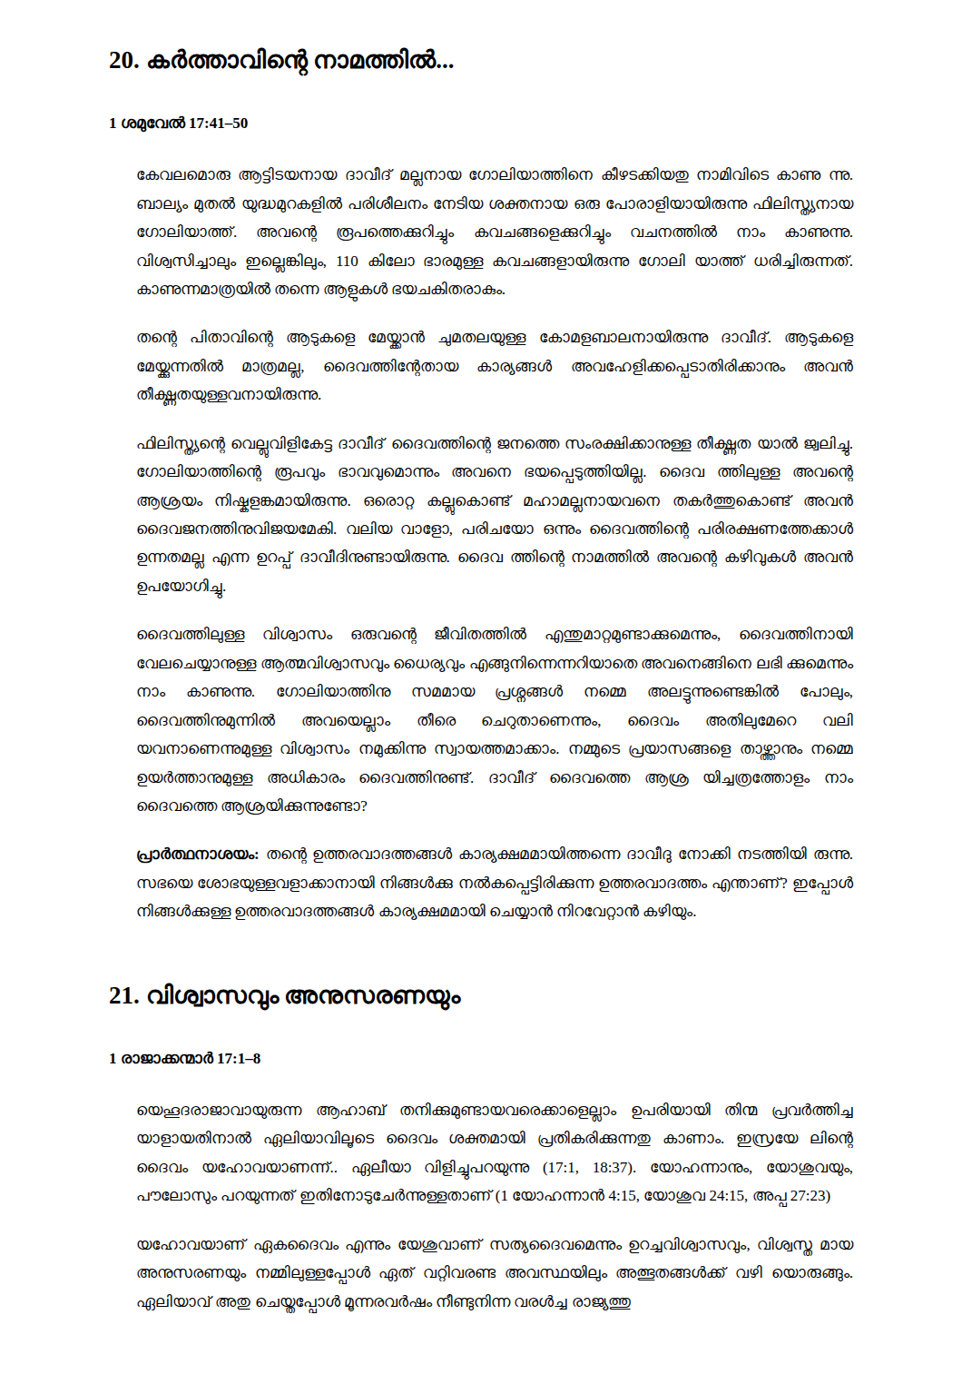20. കർത്താവിന്റെ നാമത്തിൽ...
1 ശമുവേൽ 17:41–50
കേവലമൊരു ആട്ടിടയനായ ദാവീദ് മല്ലനായ ഗോലിയാത്തിനെ കീഴടക്കിയതു നാമിവിടെ കാണു ന്നു. ബാല്യം മുതൽ യുദ്ധമുറകളിൽ പരിശീലനം നേടിയ ശക്തനായ ഒരു പോരാളിയായിരുന്നു ഫിലിസ്ത്യനായ ഗോലിയാത്ത്. അവന്റെ രൂപത്തെക്കുറിച്ചും കവചങ്ങളെക്കുറിച്ചും വചനത്തിൽ നാം കാണുന്നു. വിശ്വസിച്ചാലും ഇല്ലെങ്കിലും, 110 കിലോ ഭാരമുള്ള കവചങ്ങളായിരുന്നു ഗോലി യാത്ത് ധരിച്ചിരുന്നത്. കാണുന്നമാത്രയിൽ തന്നെ ആളുകൾ ഭയചകിതരാകും.
തന്റെ പിതാവിന്റെ ആടുകളെ മേയ്ക്കാൻ ചുമതലയുള്ള കോമളബാലനായിരുന്നു ദാവീദ്. ആടുകളെ മേയ്ക്കുന്നതിൽ മാത്രമല്ല, ദൈവത്തിന്റേതായ കാര്യങ്ങൾ അവഹേളിക്കപ്പെടാതിരിക്കാനും അവൻ തീക്ഷ്ണതയുള്ളവനായിരുന്നു.
ഫിലിസ്ത്യന്റെ വെല്ലുവിളികേട്ട ദാവീദ് ദൈവത്തിന്റെ ജനത്തെ സംരക്ഷിക്കാനുള്ള തീക്ഷ്ണത യാൽ ജ്വലിച്ചു. ഗോലിയാത്തിന്റെ രൂപവും ഭാവവുമൊന്നും അവനെ ഭയപ്പെടുത്തിയില്ല. ദൈവ ത്തിലുള്ള അവന്റെ ആശ്രയം നിഷ്കളങ്കമായിരുന്നു. ഒരൊറ്റ കല്ലുകൊണ്ട് മഹാമല്ലനായവനെ തകർത്തുകൊണ്ട് അവൻ ദൈവജനത്തിനുവിജയമേകി. വലിയ വാളോ, പരിചയോ ഒന്നും ദൈവത്തിന്റെ പരിരക്ഷണത്തേക്കാൾ ഉന്നതമല്ല എന്ന ഉറപ്പ് ദാവീദിനുണ്ടായിരുന്നു. ദൈവ ത്തിന്റെ നാമത്തിൽ അവന്റെ കഴിവുകൾ അവൻ ഉപയോഗിച്ചു.
ദൈവത്തിലുള്ള വിശ്വാസം ഒരുവന്റെ ജീവിതത്തിൽ എന്തുമാറ്റമുണ്ടാക്കുമെന്നും, ദൈവത്തിനായി വേലചെയ്യാനുള്ള ആത്മവിശ്വാസവും ധൈര്യവും എങ്ങുനിന്നെന്നറിയാതെ അവനെങ്ങിനെ ലഭി ക്കുമെന്നും നാം കാണുന്നു. ഗോലിയാത്തിനു സമമായ പ്രശ്നങ്ങൾ നമ്മെ അലട്ടുന്നുണ്ടെങ്കിൽ പോലും, ദൈവത്തിനുമുന്നിൽ അവയെല്ലാം തീരെ ചെറുതാണെന്നും, ദൈവം അതിലുമേറെ വലി യവനാണെന്നുമുള്ള വിശ്വാസം നമുക്കിന്നു സ്വായത്തമാക്കാം. നമ്മുടെ പ്രയാസങ്ങളെ താഴ്ത്താനും നമ്മെ ഉയർത്താനുമുള്ള അധികാരം ദൈവത്തിനുണ്ട്. ദാവീദ് ദൈവത്തെ ആശ്ര യിച്ചത്രത്തോളം നാം ദൈവത്തെ ആശ്രയിക്കുന്നുണ്ടോ?
പ്രാർത്ഥനാശയം: തന്റെ ഉത്തരവാദത്തങ്ങൾ കാര്യക്ഷമമായിത്തന്നെ ദാവീദു നോക്കി നടത്തിയി രുന്നു. സഭയെ ശോഭയുള്ളവളാക്കാനായി നിങ്ങൾക്കു നൽകപ്പെട്ടിരിക്കുന്ന ഉത്തരവാദത്തം എന്താണ്? ഇപ്പോൾ നിങ്ങൾക്കുള്ള ഉത്തരവാദത്തങ്ങൾ കാര്യക്ഷമമായി ചെയ്യാൻ നിറവേറ്റാൻ കഴിയും.
21. വിശ്വാസവും അനുസരണയും
1 രാജാക്കന്മാർ 17:1–8
യെഹൂദരാജാവായുരുന്ന ആഹാബ് തനിക്കുമുണ്ടായവരെക്കാളെല്ലാം ഉപരിയായി തിന്മ പ്രവർത്തിച്ച യാളായതിനാൽ ഏലിയാവിലൂടെ ദൈവം ശക്തമായി പ്രതികരിക്കുന്നതു കാണാം. ഇസ്രയേ ലിന്റെ ദൈവം യഹോവയാണന്ന്.. ഏലീയാ വിളിച്ചുപറയുന്നു (17:1, 18:37). യോഹന്നാനും, യോശുവയും, പൗലോസും പറയുന്നത് ഇതിനോടുചേർന്നുള്ളതാണ് (1 യോഹന്നാൻ 4:15, യോശുവ 24:15, അപ്പ 27:23)
യഹോവയാണ് ഏകദൈവം എന്നും യേശുവാണ് സത്യദൈവമെന്നും ഉറച്ചവിശ്വാസവും, വിശ്വസ്ത മായ അനുസരണയും നമ്മിലുള്ളപ്പോൾ ഏത് വറ്റിവരണ്ട അവസ്ഥയിലും അത്ഭുതങ്ങൾക്ക് വഴി യൊരുങ്ങും. ഏലിയാവ് അതു ചെയ്തപ്പോൾ മൂന്നരവർഷം നീണ്ടുനിന്ന വരൾച്ച രാജ്യത്തു